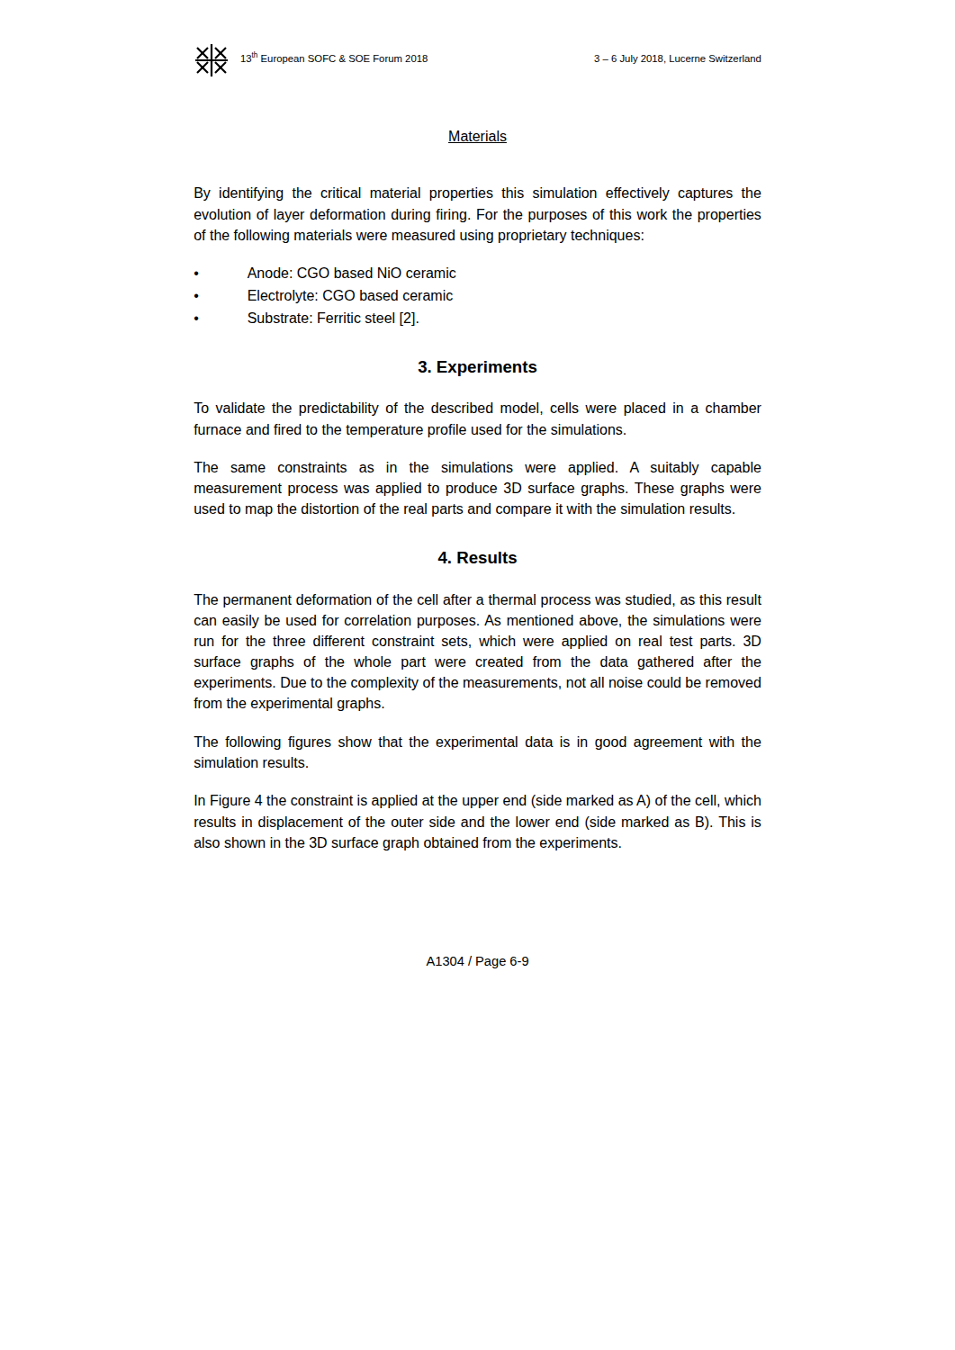13th European SOFC & SOE Forum 2018
3 – 6 July 2018, Lucerne Switzerland
Materials
By identifying the critical material properties this simulation effectively captures the evolution of layer deformation during firing. For the purposes of this work the properties of the following materials were measured using proprietary techniques:
•Anode: CGO based NiO ceramic
•Electrolyte: CGO based ceramic
•Substrate: Ferritic steel [2].
3. Experiments
To validate the predictability of the described model, cells were placed in a chamber furnace and fired to the temperature profile used for the simulations.
The same constraints as in the simulations were applied. A suitably capable measurement process was applied to produce 3D surface graphs. These graphs were used to map the distortion of the real parts and compare it with the simulation results.
4. Results
The permanent deformation of the cell after a thermal process was studied, as this result can easily be used for correlation purposes. As mentioned above, the simulations were run for the three different constraint sets, which were applied on real test parts. 3D surface graphs of the whole part were created from the data gathered after the experiments. Due to the complexity of the measurements, not all noise could be removed from the experimental graphs.
The following figures show that the experimental data is in good agreement with the simulation results.
In Figure 4 the constraint is applied at the upper end (side marked as A) of the cell, which results in displacement of the outer side and the lower end (side marked as B). This is also shown in the 3D surface graph obtained from the experiments.
A1304 / Page 6-9